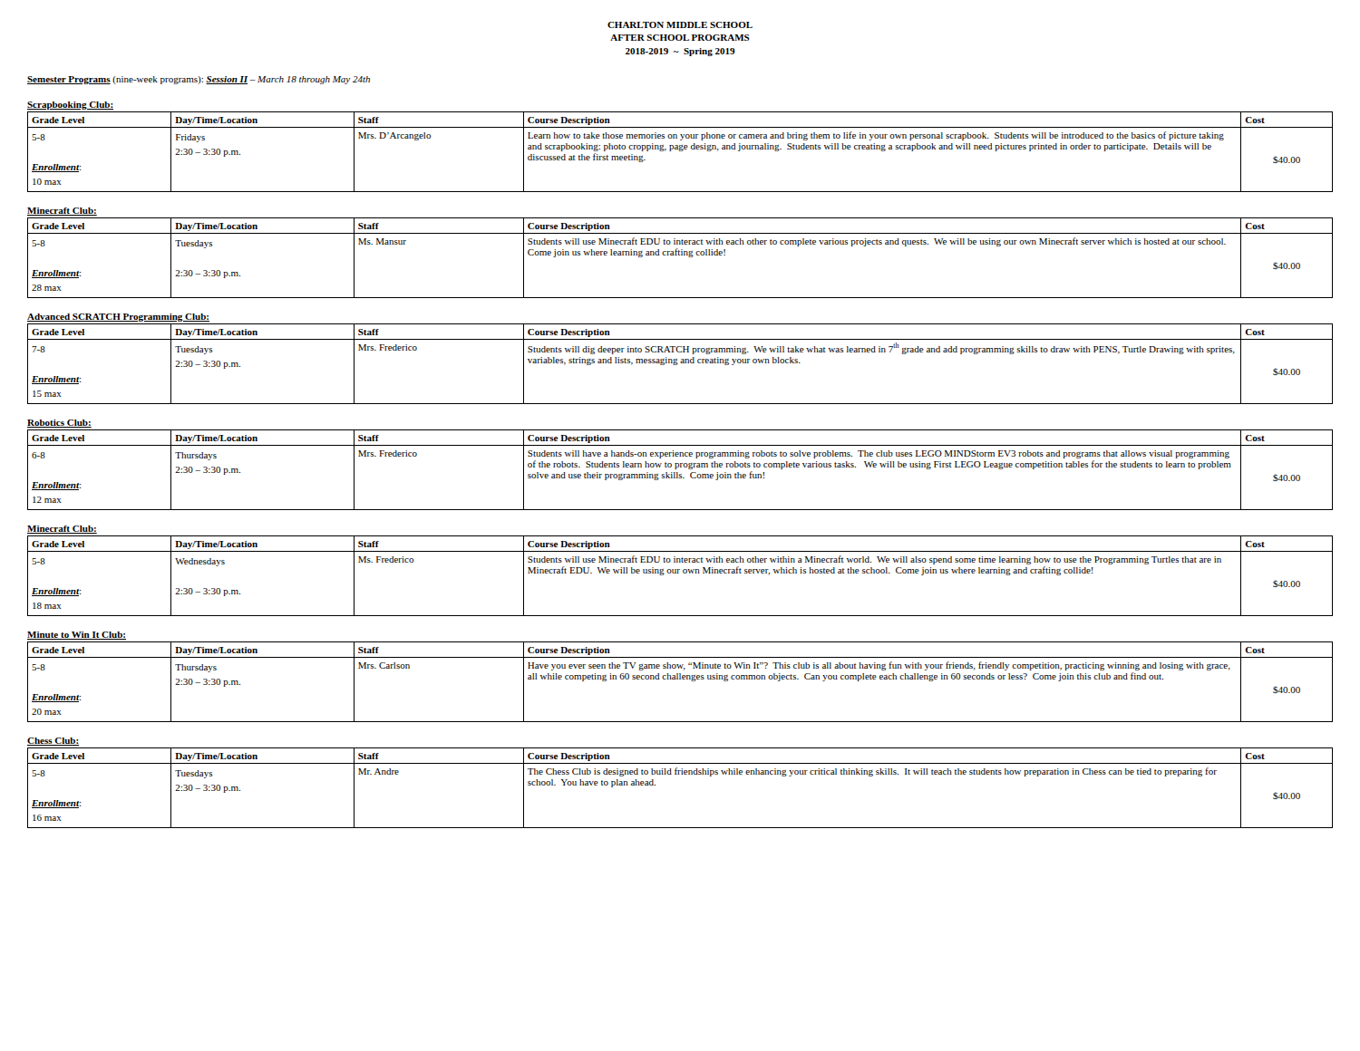CHARLTON MIDDLE SCHOOL
AFTER SCHOOL PROGRAMS
2018-2019 ~ Spring 2019
Semester Programs (nine-week programs): Session II – March 18 through May 24th
Scrapbooking Club:
| Grade Level | Day/Time/Location | Staff | Course Description | Cost |
| --- | --- | --- | --- | --- |
| 5-8 Enrollment : 10 max | Fridays 2:30 – 3:30 p.m. | Mrs. D’Arcangelo | Learn how to take those memories on your phone or camera and bring them to life in your own personal scrapbook. Students will be introduced to the basics of picture taking and scrapbooking: photo cropping, page design, and journaling. Students will be creating a scrapbook and will need pictures printed in order to participate. Details will be discussed at the first meeting. | $40.00 |
Minecraft Club:
| Grade Level | Day/Time/Location | Staff | Course Description | Cost |
| --- | --- | --- | --- | --- |
| 5-8 Enrollment : 28 max | Tuesdays 2:30 – 3:30 p.m. | Ms. Mansur | Students will use Minecraft EDU to interact with each other to complete various projects and quests. We will be using our own Minecraft server which is hosted at our school. Come join us where learning and crafting collide! | $40.00 |
Advanced SCRATCH Programming Club:
| Grade Level | Day/Time/Location | Staff | Course Description | Cost |
| --- | --- | --- | --- | --- |
| 7-8 Enrollment : 15 max | Tuesdays 2:30 – 3:30 p.m. | Mrs. Frederico | Students will dig deeper into SCRATCH programming. We will take what was learned in 7 th grade and add programming skills to draw with PENS, Turtle Drawing with sprites, variables, strings and lists, messaging and creating your own blocks. | $40.00 |
Robotics Club:
| Grade Level | Day/Time/Location | Staff | Course Description | Cost |
| --- | --- | --- | --- | --- |
| 6-8 Enrollment : 12 max | Thursdays 2:30 – 3:30 p.m. | Mrs. Frederico | Students will have a hands-on experience programming robots to solve problems. The club uses LEGO MINDStorm EV3 robots and programs that allows visual programming of the robots. Students learn how to program the robots to complete various tasks. We will be using First LEGO League competition tables for the students to learn to problem solve and use their programming skills. Come join the fun! | $40.00 |
Minecraft Club:
| Grade Level | Day/Time/Location | Staff | Course Description | Cost |
| --- | --- | --- | --- | --- |
| 5-8 Enrollment : 18 max | Wednesdays 2:30 – 3:30 p.m. | Ms. Frederico | Students will use Minecraft EDU to interact with each other within a Minecraft world. We will also spend some time learning how to use the Programming Turtles that are in Minecraft EDU. We will be using our own Minecraft server, which is hosted at the school. Come join us where learning and crafting collide! | $40.00 |
Minute to Win It Club:
| Grade Level | Day/Time/Location | Staff | Course Description | Cost |
| --- | --- | --- | --- | --- |
| 5-8 Enrollment : 20 max | Thursdays 2:30 – 3:30 p.m. | Mrs. Carlson | Have you ever seen the TV game show, “Minute to Win It”? This club is all about having fun with your friends, friendly competition, practicing winning and losing with grace, all while competing in 60 second challenges using common objects. Can you complete each challenge in 60 seconds or less? Come join this club and find out. | $40.00 |
Chess Club:
| Grade Level | Day/Time/Location | Staff | Course Description | Cost |
| --- | --- | --- | --- | --- |
| 5-8 Enrollment : 16 max | Tuesdays 2:30 – 3:30 p.m. | Mr. Andre | The Chess Club is designed to build friendships while enhancing your critical thinking skills. It will teach the students how preparation in Chess can be tied to preparing for school. You have to plan ahead. | $40.00 |